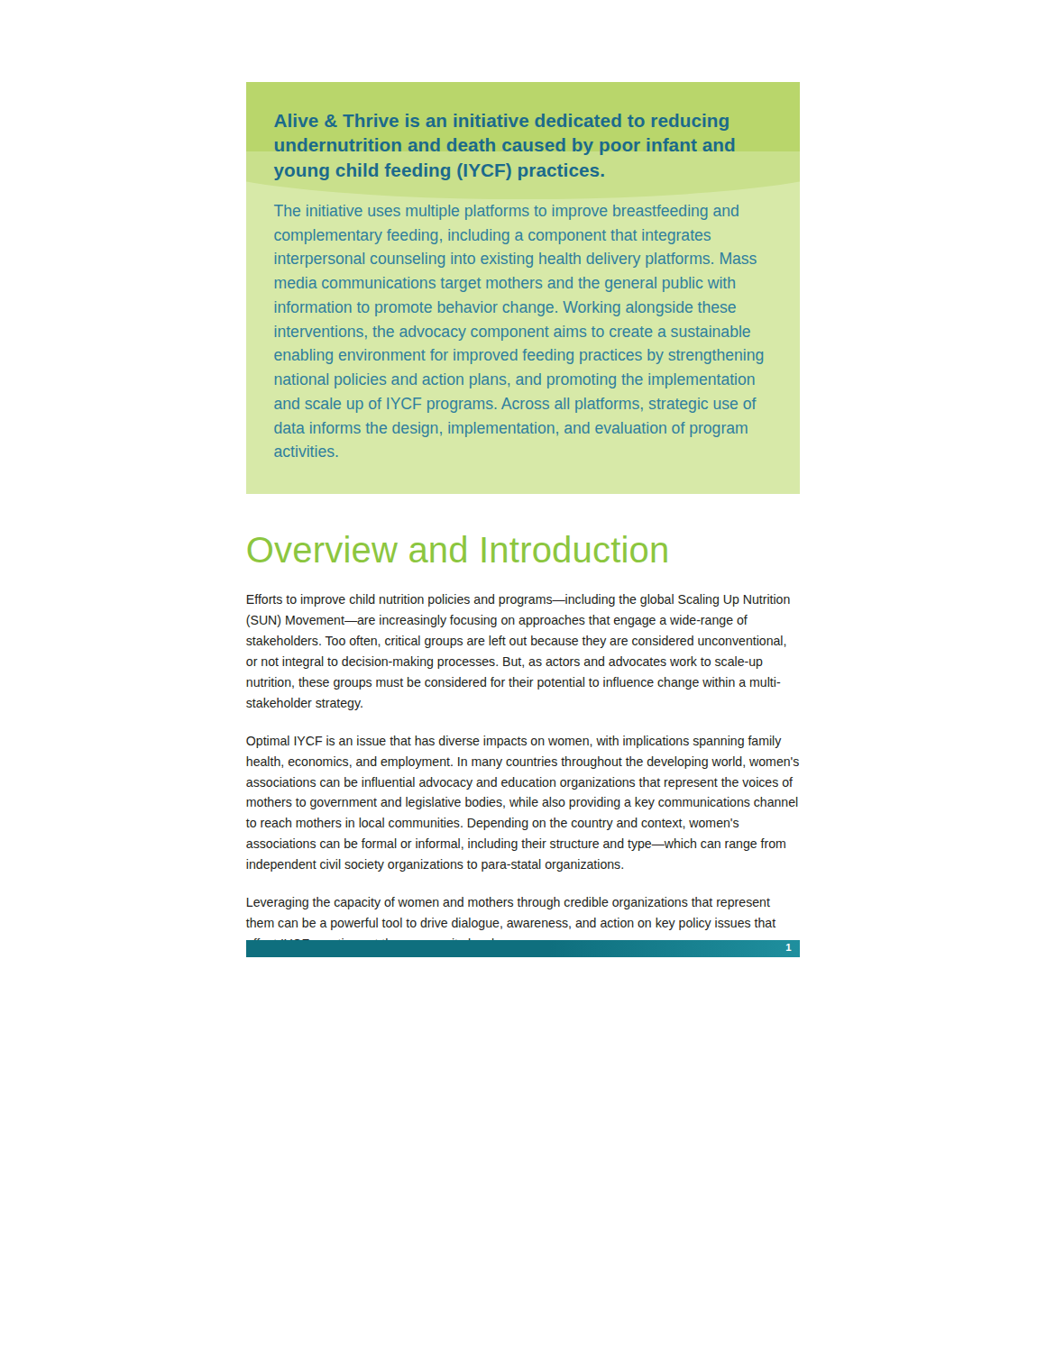Alive & Thrive is an initiative dedicated to reducing undernutrition and death caused by poor infant and young child feeding (IYCF) practices.
The initiative uses multiple platforms to improve breastfeeding and complementary feeding, including a component that integrates interpersonal counseling into existing health delivery platforms. Mass media communications target mothers and the general public with information to promote behavior change. Working alongside these interventions, the advocacy component aims to create a sustainable enabling environment for improved feeding practices by strengthening national policies and action plans, and promoting the implementation and scale up of IYCF programs. Across all platforms, strategic use of data informs the design, implementation, and evaluation of program activities.
Overview and Introduction
Efforts to improve child nutrition policies and programs—including the global Scaling Up Nutrition (SUN) Movement—are increasingly focusing on approaches that engage a wide-range of stakeholders. Too often, critical groups are left out because they are considered unconventional, or not integral to decision-making processes. But, as actors and advocates work to scale-up nutrition, these groups must be considered for their potential to influence change within a multi-stakeholder strategy.
Optimal IYCF is an issue that has diverse impacts on women, with implications spanning family health, economics, and employment. In many countries throughout the developing world, women's associations can be influential advocacy and education organizations that represent the voices of mothers to government and legislative bodies, while also providing a key communications channel to reach mothers in local communities. Depending on the country and context, women's associations can be formal or informal, including their structure and type—which can range from independent civil society organizations to para-statal organizations.
Leveraging the capacity of women and mothers through credible organizations that represent them can be a powerful tool to drive dialogue, awareness, and action on key policy issues that affect IYCF practices at the community level.
1